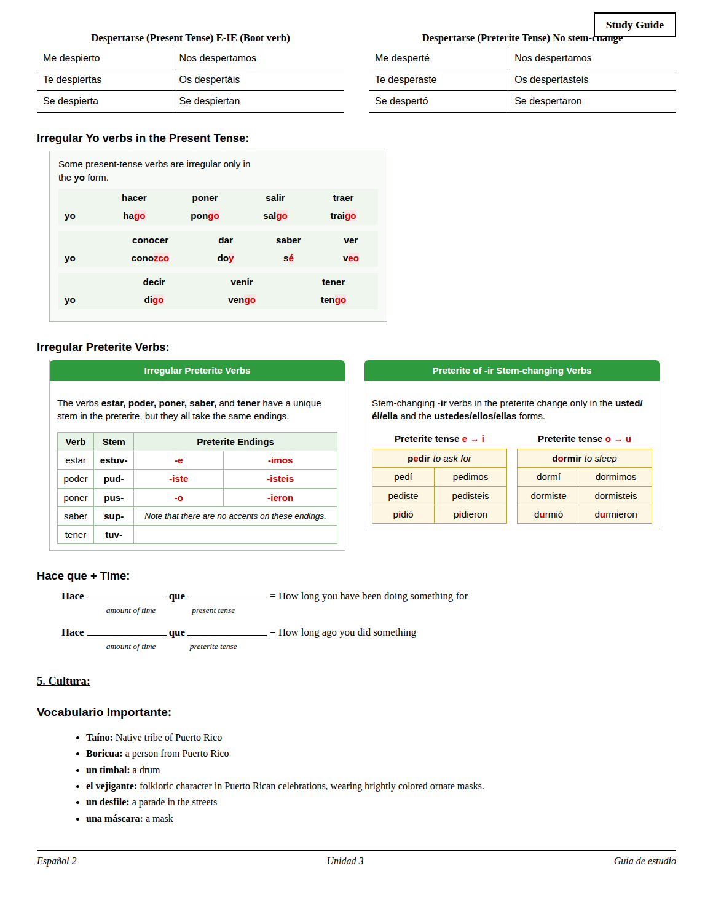Study Guide
Despertarse (Present Tense) E-IE (Boot verb)
| Me despierto | Nos despertamos |
| Te despiertas | Os despertáis |
| Se despierta | Se despiertan |
Despertarse (Preterite Tense) No stem-change
| Me desperté | Nos despertamos |
| Te desperaste | Os despertasteis |
| Se despertó | Se despertaron |
Irregular Yo verbs in the Present Tense:
Some present-tense verbs are irregular only in
the yo form.
| | hacer | poner | salir | traer |
| yo | ha go | pon go | sal go | trai go |
| | conocer | dar | saber | ver |
| yo | cono zco | do y | s é | v eo |
| | decir | venir | tener |
| yo | di go | ven go | ten go |
Irregular Preterite Verbs:
Irregular Preterite Verbs
The verbs estar, poder, poner, saber, and tener have a unique stem in the preterite, but they all take the same endings.
| Verb | Stem | Preterite Endings |
| --- | --- | --- |
| estar | estuv- | -e | -imos |
| poder | pud- | -iste | -isteis |
| poner | pus- | -o | -ieron |
| saber | sup- | Note that there are no accents on these endings. |
| tener | tuv- | |
Preterite of -ir Stem-changing Verbs
Stem-changing -ir verbs in the preterite change only in the usted/él/ella and the ustedes/ellos/ellas forms.
Preterite tense e → i
| p e dir to ask for |
| pedí | pedimos |
| pediste | pedisteis |
| p i dió | p i dieron |
Preterite tense o → u
| d o rmir to sleep |
| dormí | dormimos |
| dormiste | dormisteis |
| d u rmió | d u rmieron |
Hace que + Time:
Hace que = How long you have been doing something for
amount of time present tense
Hace que = How long ago you did something
amount of time preterite tense
5. Cultura:
Vocabulario Importante:
Taíno: Native tribe of Puerto Rico
Boricua: a person from Puerto Rico
un timbal: a drum
el vejigante: folkloric character in Puerto Rican celebrations, wearing brightly colored ornate masks.
un desfile: a parade in the streets
una máscara: a mask
Español 2 Unidad 3 Guía de estudio